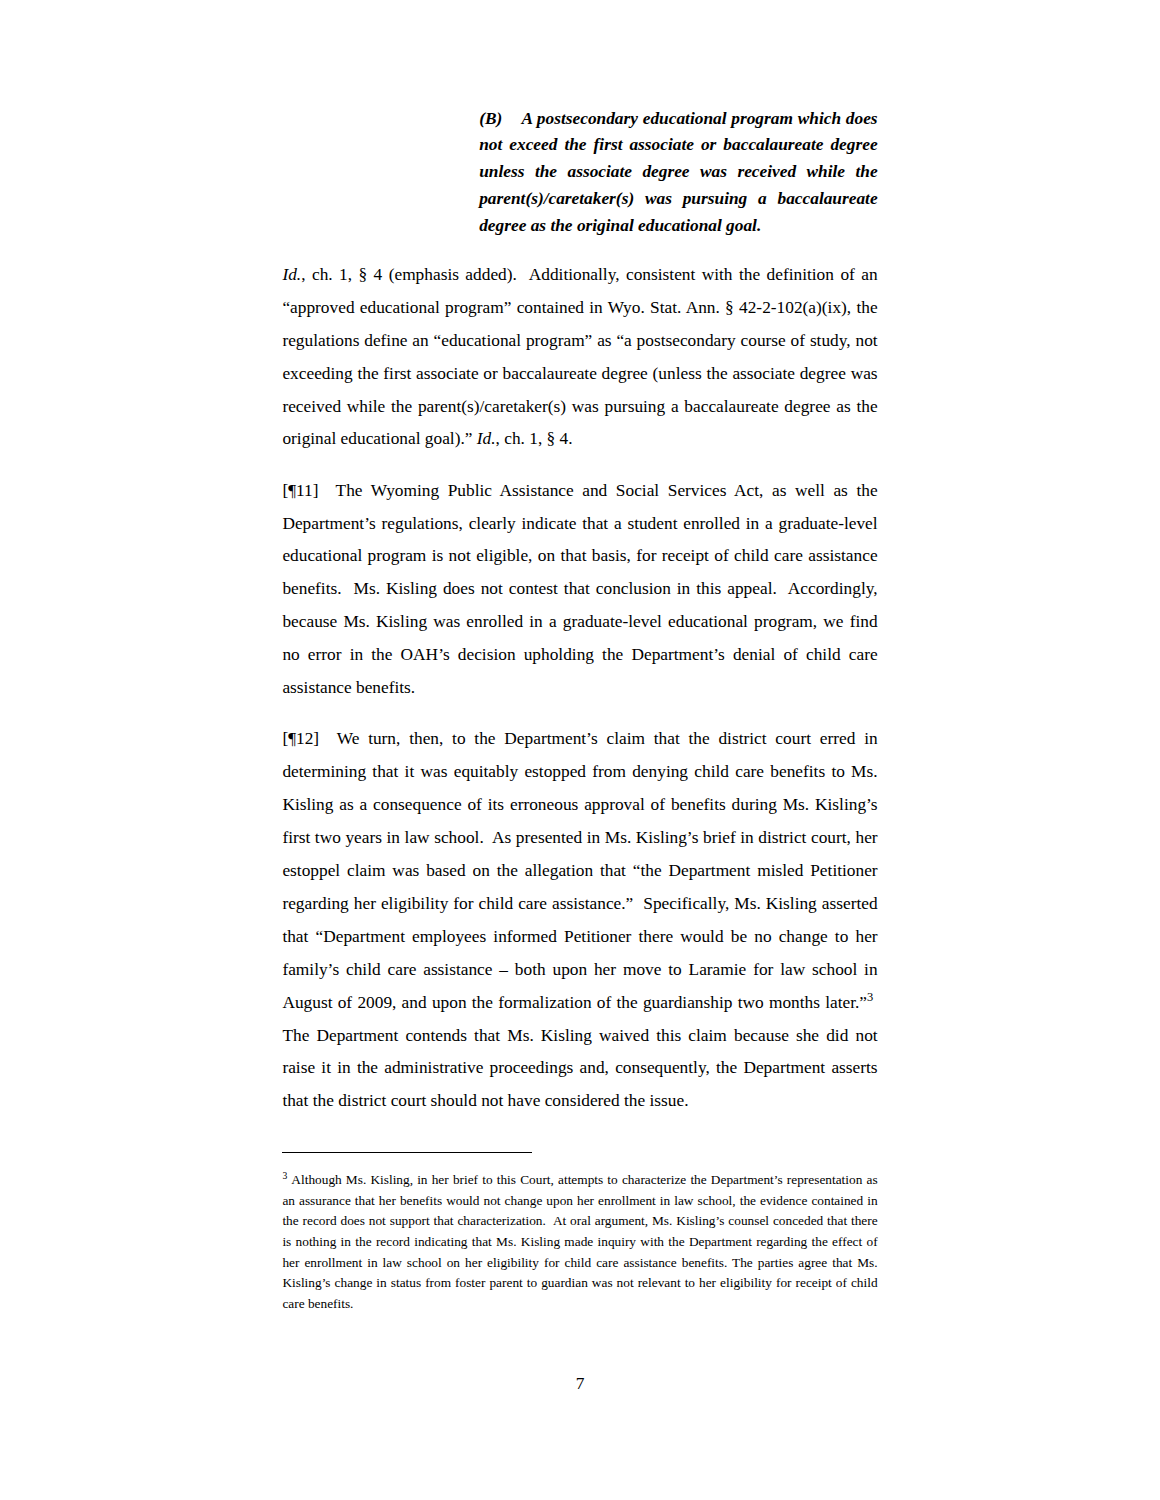(B) A postsecondary educational program which does not exceed the first associate or baccalaureate degree unless the associate degree was received while the parent(s)/caretaker(s) was pursuing a baccalaureate degree as the original educational goal.
Id., ch. 1, § 4 (emphasis added). Additionally, consistent with the definition of an “approved educational program” contained in Wyo. Stat. Ann. § 42-2-102(a)(ix), the regulations define an “educational program” as “a postsecondary course of study, not exceeding the first associate or baccalaureate degree (unless the associate degree was received while the parent(s)/caretaker(s) was pursuing a baccalaureate degree as the original educational goal).” Id., ch. 1, § 4.
[¶11] The Wyoming Public Assistance and Social Services Act, as well as the Department’s regulations, clearly indicate that a student enrolled in a graduate-level educational program is not eligible, on that basis, for receipt of child care assistance benefits. Ms. Kisling does not contest that conclusion in this appeal. Accordingly, because Ms. Kisling was enrolled in a graduate-level educational program, we find no error in the OAH’s decision upholding the Department’s denial of child care assistance benefits.
[¶12] We turn, then, to the Department’s claim that the district court erred in determining that it was equitably estopped from denying child care benefits to Ms. Kisling as a consequence of its erroneous approval of benefits during Ms. Kisling’s first two years in law school. As presented in Ms. Kisling’s brief in district court, her estoppel claim was based on the allegation that “the Department misled Petitioner regarding her eligibility for child care assistance.” Specifically, Ms. Kisling asserted that “Department employees informed Petitioner there would be no change to her family’s child care assistance – both upon her move to Laramie for law school in August of 2009, and upon the formalization of the guardianship two months later.”3 The Department contends that Ms. Kisling waived this claim because she did not raise it in the administrative proceedings and, consequently, the Department asserts that the district court should not have considered the issue.
3 Although Ms. Kisling, in her brief to this Court, attempts to characterize the Department’s representation as an assurance that her benefits would not change upon her enrollment in law school, the evidence contained in the record does not support that characterization. At oral argument, Ms. Kisling’s counsel conceded that there is nothing in the record indicating that Ms. Kisling made inquiry with the Department regarding the effect of her enrollment in law school on her eligibility for child care assistance benefits. The parties agree that Ms. Kisling’s change in status from foster parent to guardian was not relevant to her eligibility for receipt of child care benefits.
7